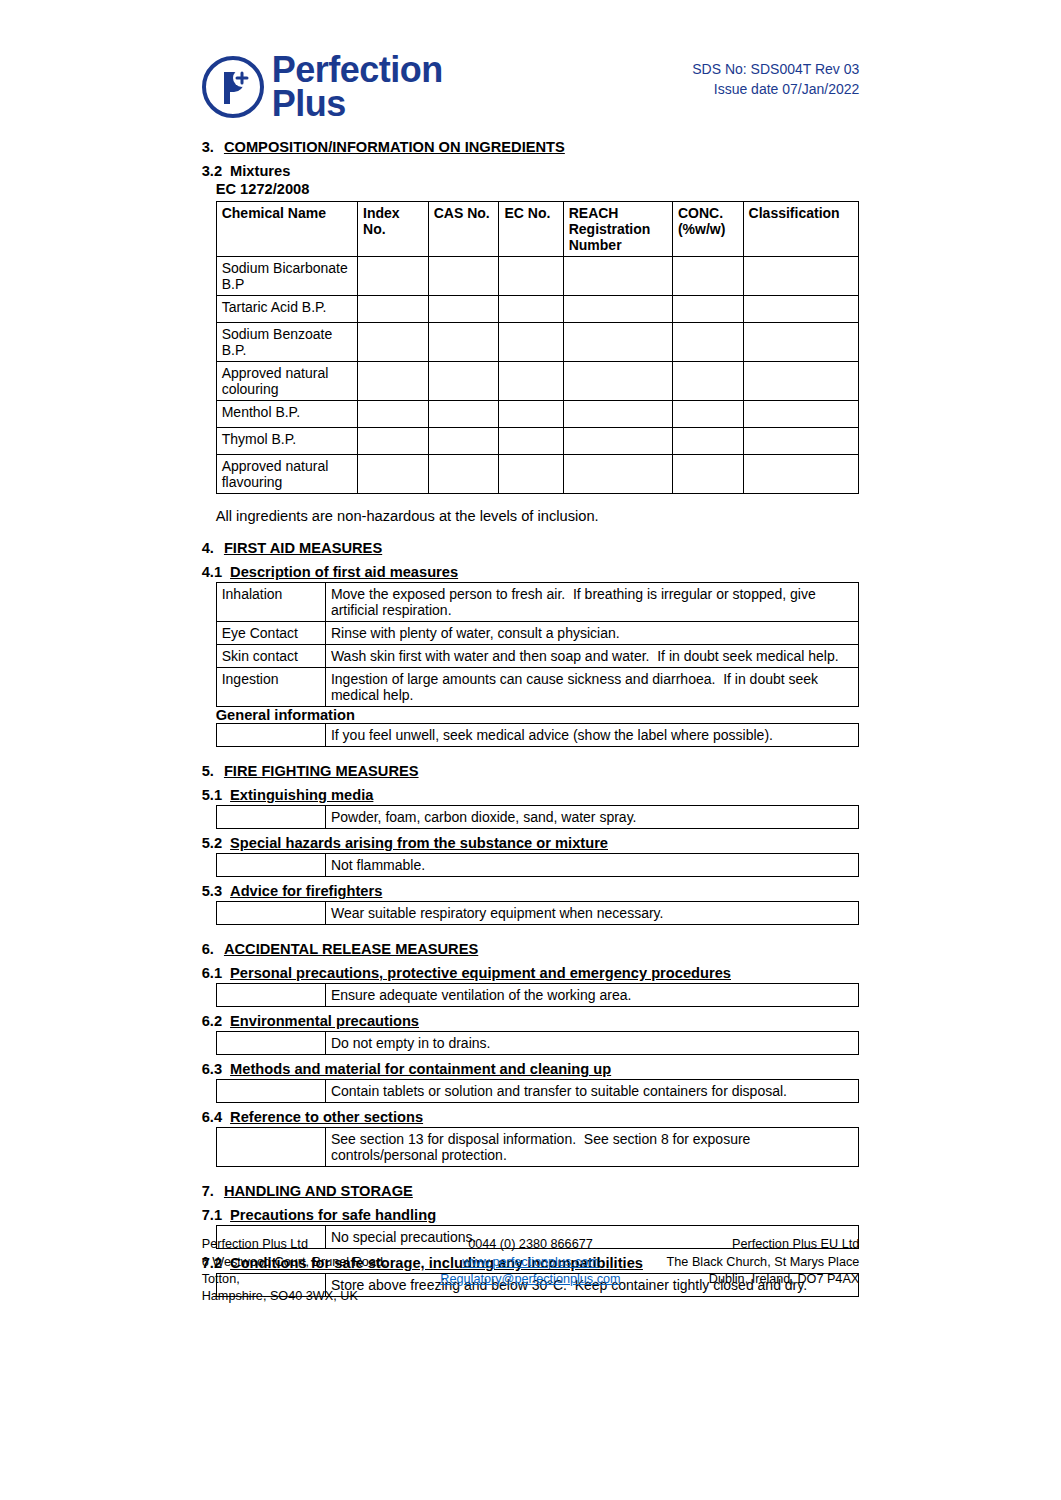Perfection
Plus
SDS No: SDS004T Rev 03
Issue date 07/Jan/2022
3.
COMPOSITION/INFORMATION ON INGREDIENTS
3.2 Mixtures
EC 1272/2008
| Chemical Name | Index No. | CAS No. | EC No. | REACH Registration Number | CONC. (%w/w) | Classification |
| --- | --- | --- | --- | --- | --- | --- |
| Sodium Bicarbonate B.P | | | | | | |
| Tartaric Acid B.P. | | | | | | |
| Sodium Benzoate B.P. | | | | | | |
| Approved natural colouring | | | | | | |
| Menthol B.P. | | | | | | |
| Thymol B.P. | | | | | | |
| Approved natural flavouring | | | | | | |
All ingredients are non-hazardous at the levels of inclusion.
4.
FIRST AID MEASURES
4.1 Description of first aid measures
| Inhalation | Move the exposed person to fresh air. If breathing is irregular or stopped, give artificial respiration. |
| Eye Contact | Rinse with plenty of water, consult a physician. |
| Skin contact | Wash skin first with water and then soap and water. If in doubt seek medical help. |
| Ingestion | Ingestion of large amounts can cause sickness and diarrhoea. If in doubt seek medical help. |
General information
| | If you feel unwell, seek medical advice (show the label where possible). |
5.
FIRE FIGHTING MEASURES
5.1 Extinguishing media
| | Powder, foam, carbon dioxide, sand, water spray. |
5.2 Special hazards arising from the substance or mixture
| | Not flammable. |
5.3 Advice for firefighters
| | Wear suitable respiratory equipment when necessary. |
6.
ACCIDENTAL RELEASE MEASURES
6.1 Personal precautions, protective equipment and emergency procedures
| | Ensure adequate ventilation of the working area. |
6.2 Environmental precautions
| | Do not empty in to drains. |
6.3 Methods and material for containment and cleaning up
| | Contain tablets or solution and transfer to suitable containers for disposal. |
6.4 Reference to other sections
| | See section 13 for disposal information. See section 8 for exposure controls/personal protection. |
7.
HANDLING AND STORAGE
7.1 Precautions for safe handling
| | No special precautions. |
7.2 Conditions for safe storage, including any incompatibilities
| | Store above freezing and below 30°C. Keep container tightly closed and dry. |
Perfection Plus Ltd
6 Westwood Court, Brunel Road, Totton,
Hampshire, SO40 3WX, UK
0044 (0) 2380 866677
www.perfectionplus.com
Regulatory@perfectionplus.com
Perfection Plus EU Ltd
The Black Church, St Marys Place
Dublin, Ireland, DO7 P4AX